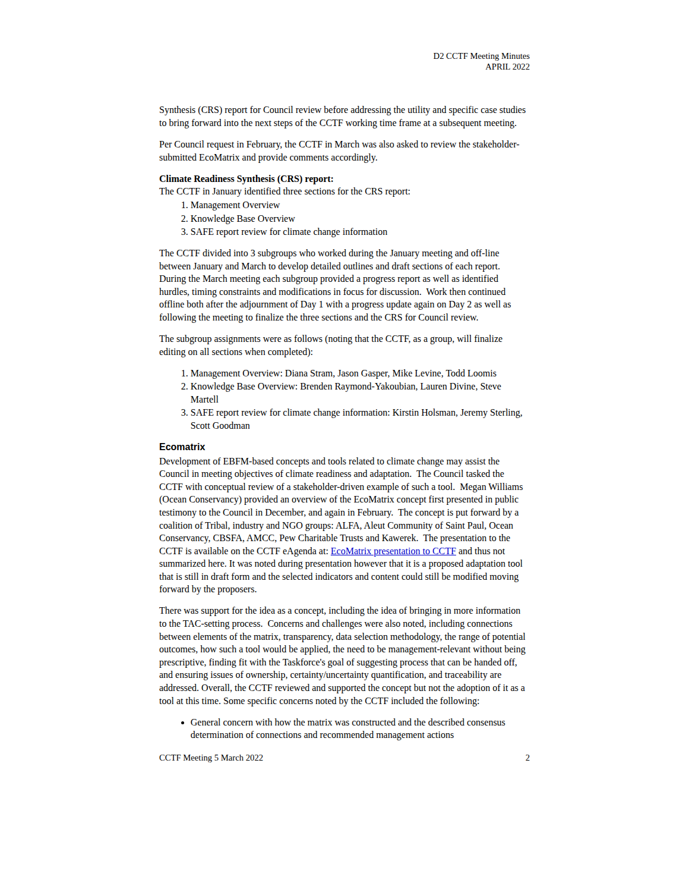D2 CCTF Meeting Minutes
APRIL 2022
Synthesis (CRS) report for Council review before addressing the utility and specific case studies to bring forward into the next steps of the CCTF working time frame at a subsequent meeting.
Per Council request in February, the CCTF in March was also asked to review the stakeholder-submitted EcoMatrix and provide comments accordingly.
Climate Readiness Synthesis (CRS) report:
The CCTF in January identified three sections for the CRS report:
Management Overview
Knowledge Base Overview
SAFE report review for climate change information
The CCTF divided into 3 subgroups who worked during the January meeting and off-line between January and March to develop detailed outlines and draft sections of each report. During the March meeting each subgroup provided a progress report as well as identified hurdles, timing constraints and modifications in focus for discussion. Work then continued offline both after the adjournment of Day 1 with a progress update again on Day 2 as well as following the meeting to finalize the three sections and the CRS for Council review.
The subgroup assignments were as follows (noting that the CCTF, as a group, will finalize editing on all sections when completed):
Management Overview: Diana Stram, Jason Gasper, Mike Levine, Todd Loomis
Knowledge Base Overview: Brenden Raymond-Yakoubian, Lauren Divine, Steve Martell
SAFE report review for climate change information: Kirstin Holsman, Jeremy Sterling, Scott Goodman
Ecomatrix
Development of EBFM-based concepts and tools related to climate change may assist the Council in meeting objectives of climate readiness and adaptation. The Council tasked the CCTF with conceptual review of a stakeholder-driven example of such a tool. Megan Williams (Ocean Conservancy) provided an overview of the EcoMatrix concept first presented in public testimony to the Council in December, and again in February. The concept is put forward by a coalition of Tribal, industry and NGO groups: ALFA, Aleut Community of Saint Paul, Ocean Conservancy, CBSFA, AMCC, Pew Charitable Trusts and Kawerek. The presentation to the CCTF is available on the CCTF eAgenda at: EcoMatrix presentation to CCTF and thus not summarized here. It was noted during presentation however that it is a proposed adaptation tool that is still in draft form and the selected indicators and content could still be modified moving forward by the proposers.
There was support for the idea as a concept, including the idea of bringing in more information to the TAC-setting process. Concerns and challenges were also noted, including connections between elements of the matrix, transparency, data selection methodology, the range of potential outcomes, how such a tool would be applied, the need to be management-relevant without being prescriptive, finding fit with the Taskforce's goal of suggesting process that can be handed off, and ensuring issues of ownership, certainty/uncertainty quantification, and traceability are addressed. Overall, the CCTF reviewed and supported the concept but not the adoption of it as a tool at this time. Some specific concerns noted by the CCTF included the following:
General concern with how the matrix was constructed and the described consensus determination of connections and recommended management actions
CCTF Meeting 5 March 2022 2